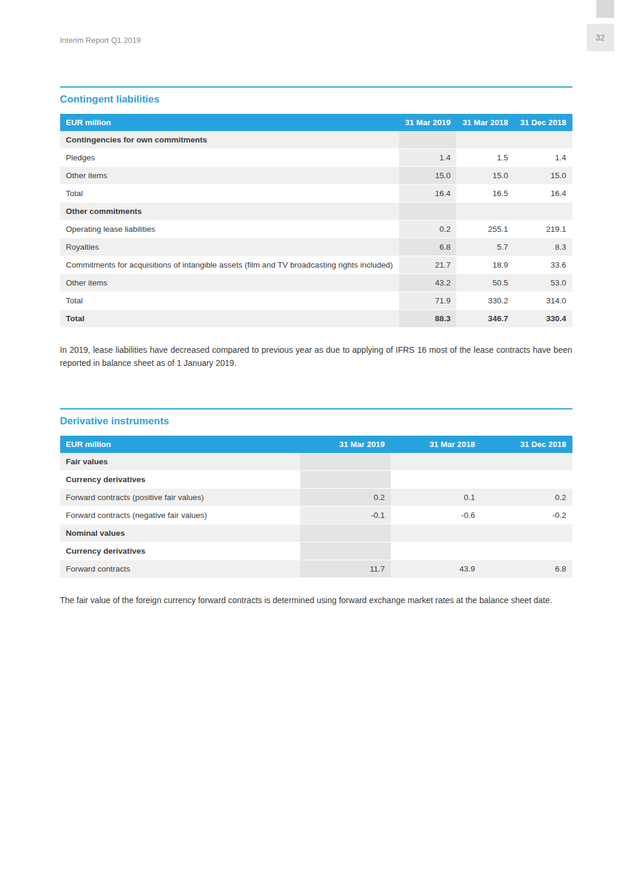32
Interim Report Q1 2019
Contingent liabilities
| EUR million | 31 Mar 2019 | 31 Mar 2018 | 31 Dec 2018 |
| --- | --- | --- | --- |
| Contingencies for own commitments | | | |
| Pledges | 1.4 | 1.5 | 1.4 |
| Other items | 15.0 | 15.0 | 15.0 |
| Total | 16.4 | 16.5 | 16.4 |
| Other commitments | | | |
| Operating lease liabilities | 0.2 | 255.1 | 219.1 |
| Royalties | 6.8 | 5.7 | 8.3 |
| Commitments for acquisitions of intangible assets (film and TV broadcasting rights included) | 21.7 | 18.9 | 33.6 |
| Other items | 43.2 | 50.5 | 53.0 |
| Total | 71.9 | 330.2 | 314.0 |
| Total | 88.3 | 346.7 | 330.4 |
In 2019, lease liabilities have decreased compared to previous year as due to applying of IFRS 16 most of the lease contracts have been reported in balance sheet as of 1 January 2019.
Derivative instruments
| EUR million | 31 Mar 2019 | 31 Mar 2018 | 31 Dec 2018 |
| --- | --- | --- | --- |
| Fair values | | | |
| Currency derivatives | | | |
| Forward contracts (positive fair values) | 0.2 | 0.1 | 0.2 |
| Forward contracts (negative fair values) | -0.1 | -0.6 | -0.2 |
| Nominal values | | | |
| Currency derivatives | | | |
| Forward contracts | 11.7 | 43.9 | 6.8 |
The fair value of the foreign currency forward contracts is determined using forward exchange market rates at the balance sheet date.